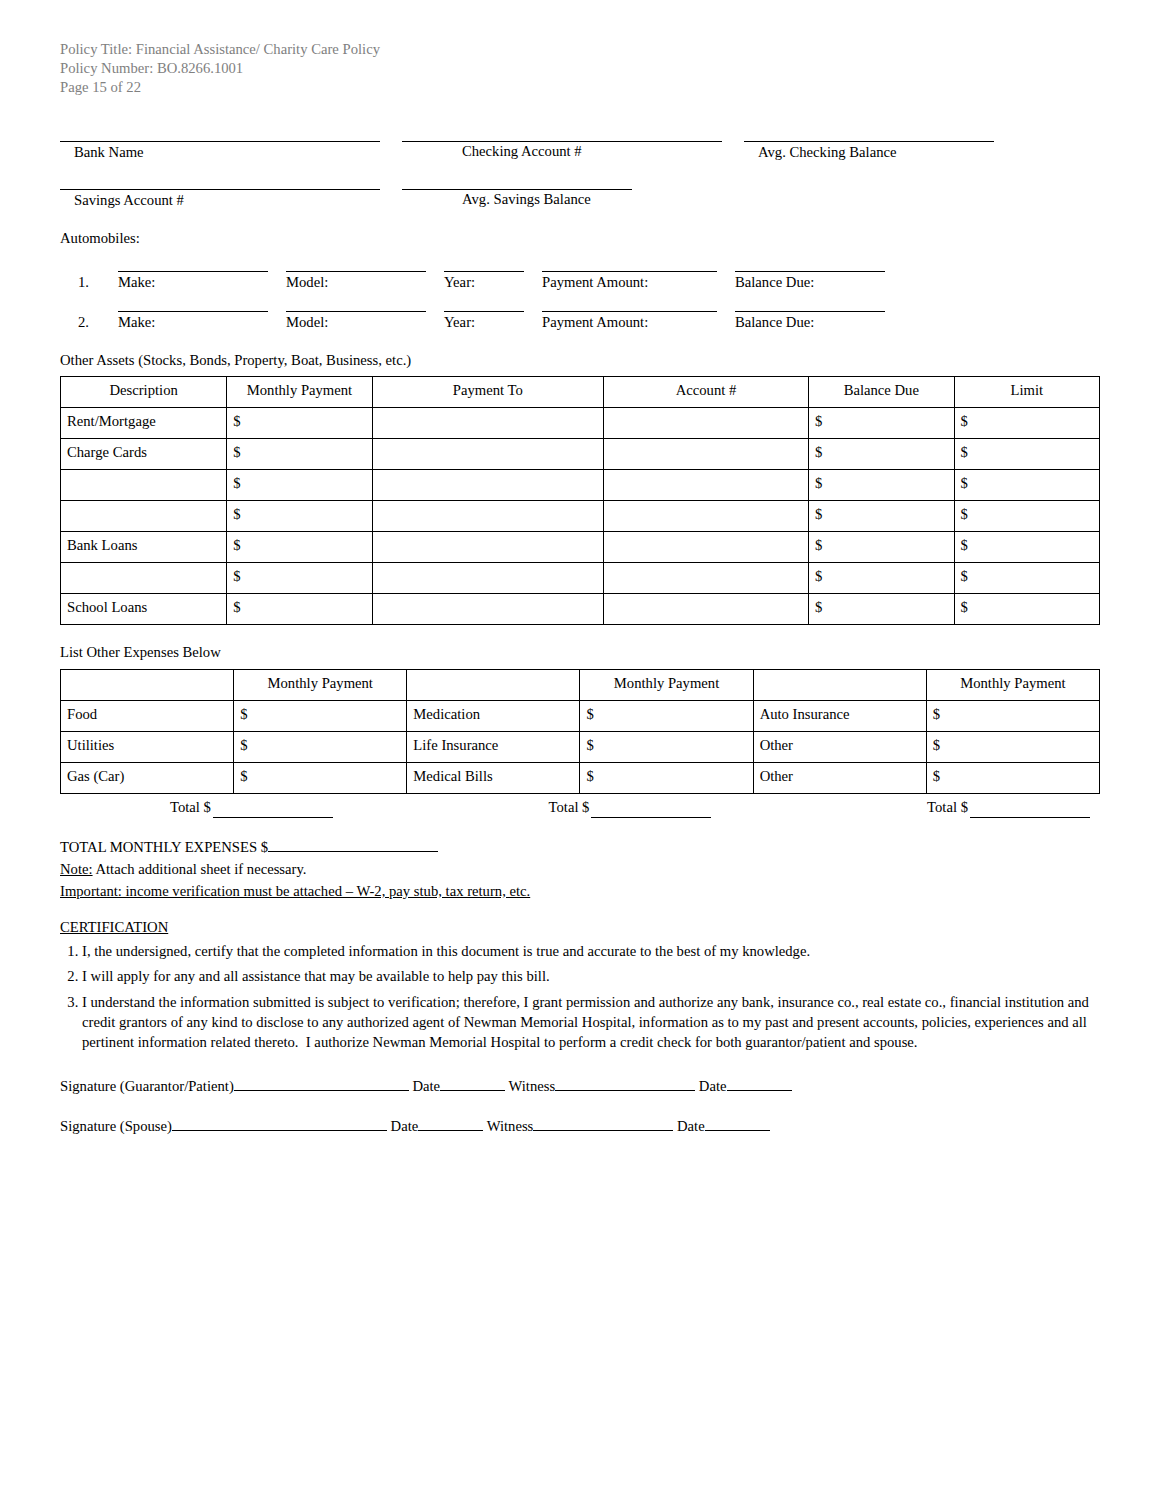Policy Title: Financial Assistance/ Charity Care Policy
Policy Number: BO.8266.1001
Page 15 of 22
Bank Name
Checking Account #
Avg. Checking Balance
Savings Account #
Avg. Savings Balance
Automobiles:
1.
Make:
Model:
Year:
Payment Amount:
Balance Due:
2.
Make:
Model:
Year:
Payment Amount:
Balance Due:
Other Assets (Stocks, Bonds, Property, Boat, Business, etc.)
| Description | Monthly Payment | Payment To | Account # | Balance Due | Limit |
| --- | --- | --- | --- | --- | --- |
| Rent/Mortgage | $ | | | $ | $ |
| Charge Cards | $ | | | $ | $ |
| | $ | | | $ | $ |
| | $ | | | $ | $ |
| Bank Loans | $ | | | $ | $ |
| | $ | | | $ | $ |
| School Loans | $ | | | $ | $ |
List Other Expenses Below
| | Monthly Payment | | Monthly Payment | | Monthly Payment |
| --- | --- | --- | --- | --- | --- |
| Food | $ | Medication | $ | Auto Insurance | $ |
| Utilities | $ | Life Insurance | $ | Other | $ |
| Gas (Car) | $ | Medical Bills | $ | Other | $ |
Total $
Total $
Total $
TOTAL MONTHLY EXPENSES $
Note: Attach additional sheet if necessary.
Important: income verification must be attached – W-2, pay stub, tax return, etc.
CERTIFICATION
I, the undersigned, certify that the completed information in this document is true and accurate to the best of my knowledge.
I will apply for any and all assistance that may be available to help pay this bill.
I understand the information submitted is subject to verification; therefore, I grant permission and authorize any bank, insurance co., real estate co., financial institution and credit grantors of any kind to disclose to any authorized agent of Newman Memorial Hospital, information as to my past and present accounts, policies, experiences and all pertinent information related thereto. I authorize Newman Memorial Hospital to perform a credit check for both guarantor/patient and spouse.
Signature (Guarantor/Patient) Date Witness Date
Signature (Spouse) Date Witness Date